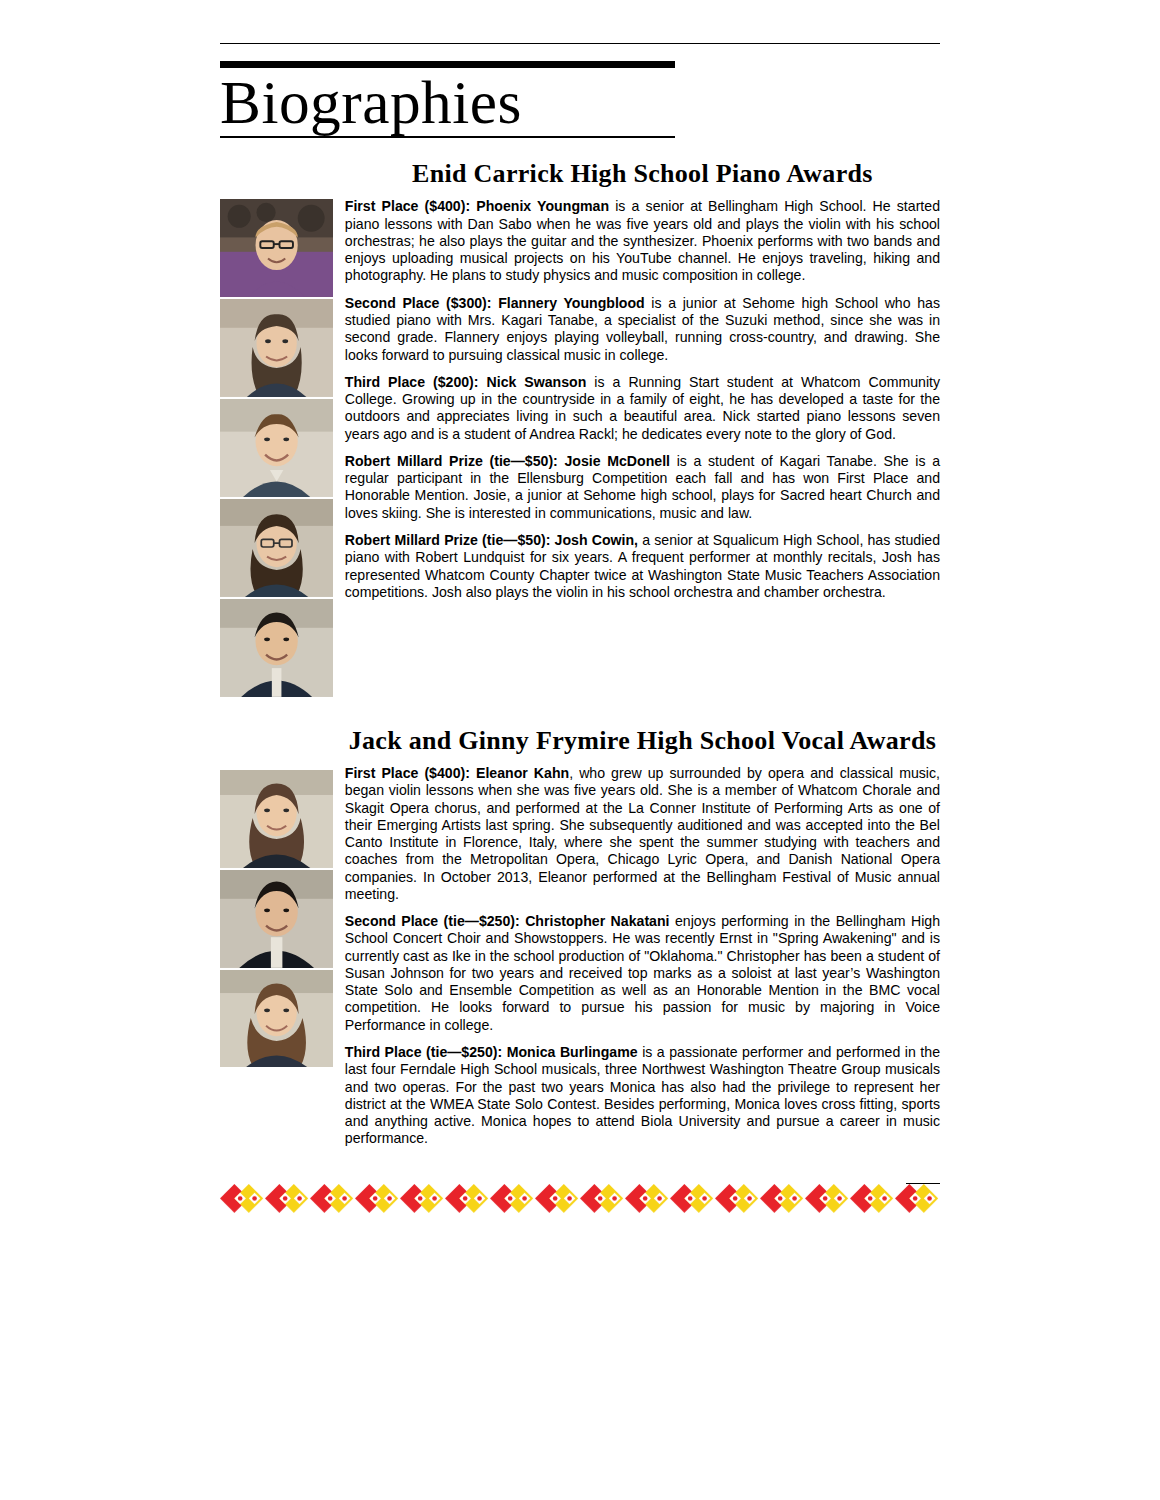Biographies
Enid Carrick High School Piano Awards
First Place ($400): Phoenix Youngman is a senior at Bellingham High School. He started piano lessons with Dan Sabo when he was five years old and plays the violin with his school orchestras; he also plays the guitar and the synthesizer. Phoenix performs with two bands and enjoys uploading musical projects on his YouTube channel. He enjoys traveling, hiking and photography. He plans to study physics and music composition in college.
Second Place ($300): Flannery Youngblood is a junior at Sehome high School who has studied piano with Mrs. Kagari Tanabe, a specialist of the Suzuki method, since she was in second grade. Flannery enjoys playing volleyball, running cross-country, and drawing. She looks forward to pursuing classical music in college.
Third Place ($200): Nick Swanson is a Running Start student at Whatcom Community College. Growing up in the countryside in a family of eight, he has developed a taste for the outdoors and appreciates living in such a beautiful area. Nick started piano lessons seven years ago and is a student of Andrea Rackl; he dedicates every note to the glory of God.
Robert Millard Prize (tie—$50): Josie McDonell is a student of Kagari Tanabe. She is a regular participant in the Ellensburg Competition each fall and has won First Place and Honorable Mention. Josie, a junior at Sehome high school, plays for Sacred heart Church and loves skiing. She is interested in communications, music and law.
Robert Millard Prize (tie—$50): Josh Cowin, a senior at Squalicum High School, has studied piano with Robert Lundquist for six years. A frequent performer at monthly recitals, Josh has represented Whatcom County Chapter twice at Washington State Music Teachers Association competitions. Josh also plays the violin in his school orchestra and chamber orchestra.
Jack and Ginny Frymire High School Vocal Awards
First Place ($400): Eleanor Kahn, who grew up surrounded by opera and classical music, began violin lessons when she was five years old. She is a member of Whatcom Chorale and Skagit Opera chorus, and performed at the La Conner Institute of Performing Arts as one of their Emerging Artists last spring. She subsequently auditioned and was accepted into the Bel Canto Institute in Florence, Italy, where she spent the summer studying with teachers and coaches from the Metropolitan Opera, Chicago Lyric Opera, and Danish National Opera companies. In October 2013, Eleanor performed at the Bellingham Festival of Music annual meeting.
Second Place (tie—$250): Christopher Nakatani enjoys performing in the Bellingham High School Concert Choir and Showstoppers. He was recently Ernst in "Spring Awakening" and is currently cast as Ike in the school production of "Oklahoma." Christopher has been a student of Susan Johnson for two years and received top marks as a soloist at last year’s Washington State Solo and Ensemble Competition as well as an Honorable Mention in the BMC vocal competition. He looks forward to pursue his passion for music by majoring in Voice Performance in college.
Third Place (tie—$250): Monica Burlingame is a passionate performer and performed in the last four Ferndale High School musicals, three Northwest Washington Theatre Group musicals and two operas. For the past two years Monica has also had the privilege to represent her district at the WMEA State Solo Contest. Besides performing, Monica loves cross fitting, sports and anything active. Monica hopes to attend Biola University and pursue a career in music performance.